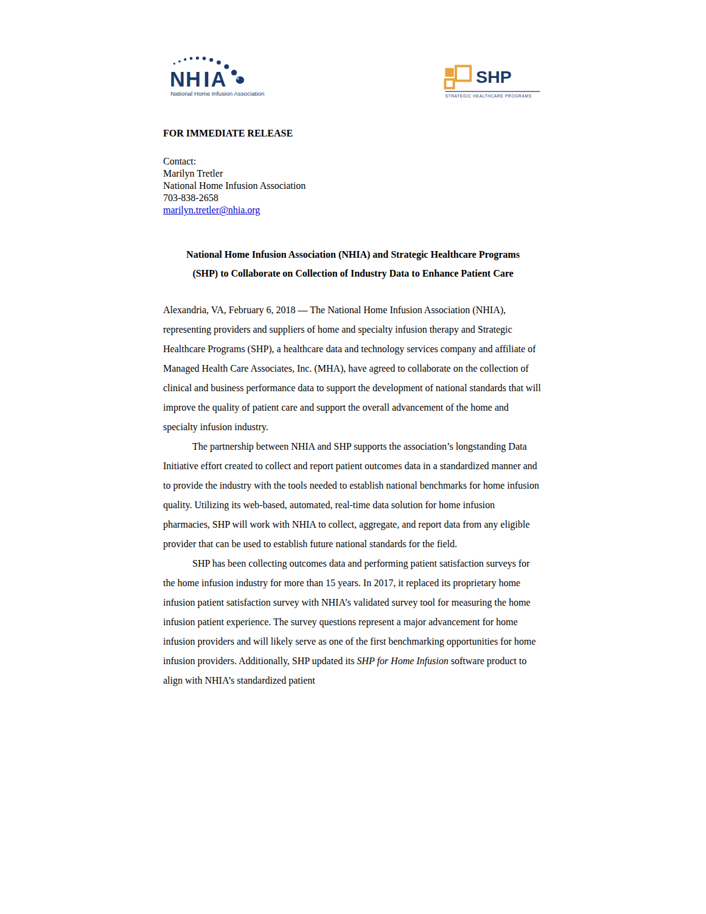NH A National Home Infusion Association
SHP STRATEGIC HEALTHCARE PROGRAMS
FOR IMMEDIATE RELEASE
Contact:
Marilyn Tretler
National Home Infusion Association
703-838-2658
marilyn.tretler@nhia.org
National Home Infusion Association (NHIA) and Strategic Healthcare Programs (SHP) to Collaborate on Collection of Industry Data to Enhance Patient Care
Alexandria, VA, February 6, 2018 — The National Home Infusion Association (NHIA), representing providers and suppliers of home and specialty infusion therapy and Strategic Healthcare Programs (SHP), a healthcare data and technology services company and affiliate of Managed Health Care Associates, Inc. (MHA), have agreed to collaborate on the collection of clinical and business performance data to support the development of national standards that will improve the quality of patient care and support the overall advancement of the home and specialty infusion industry.
The partnership between NHIA and SHP supports the association’s longstanding Data Initiative effort created to collect and report patient outcomes data in a standardized manner and to provide the industry with the tools needed to establish national benchmarks for home infusion quality. Utilizing its web-based, automated, real-time data solution for home infusion pharmacies, SHP will work with NHIA to collect, aggregate, and report data from any eligible provider that can be used to establish future national standards for the field.
SHP has been collecting outcomes data and performing patient satisfaction surveys for the home infusion industry for more than 15 years. In 2017, it replaced its proprietary home infusion patient satisfaction survey with NHIA’s validated survey tool for measuring the home infusion patient experience. The survey questions represent a major advancement for home infusion providers and will likely serve as one of the first benchmarking opportunities for home infusion providers. Additionally, SHP updated its SHP for Home Infusion software product to align with NHIA’s standardized patient